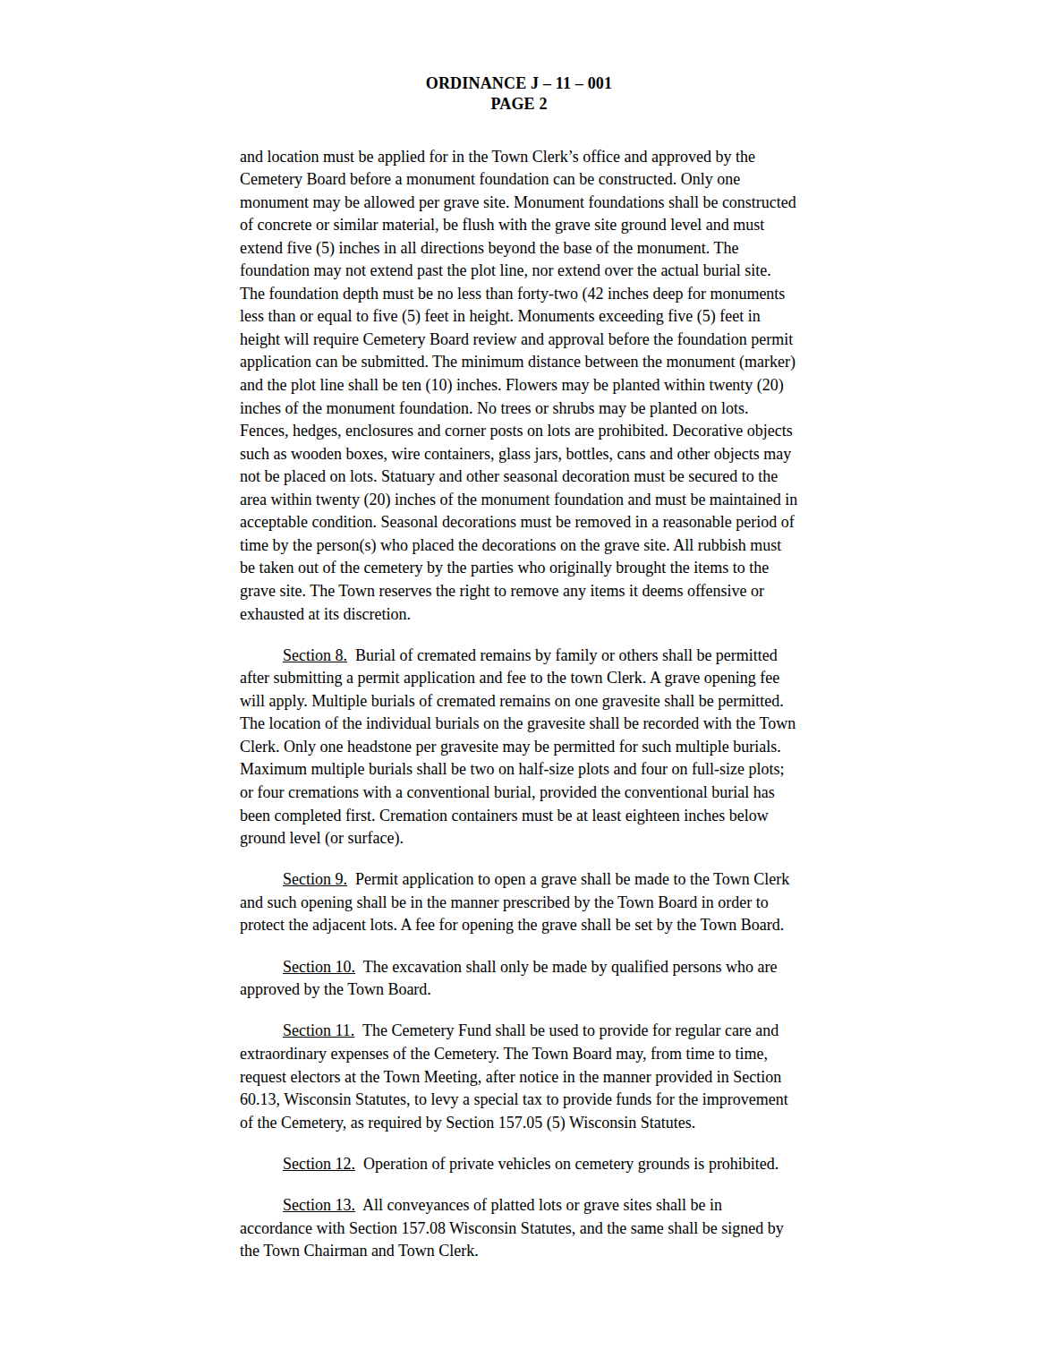ORDINANCE J – 11 – 001 PAGE 2
and location must be applied for in the Town Clerk’s office and approved by the Cemetery Board before a monument foundation can be constructed. Only one monument may be allowed per grave site. Monument foundations shall be constructed of concrete or similar material, be flush with the grave site ground level and must extend five (5) inches in all directions beyond the base of the monument. The foundation may not extend past the plot line, nor extend over the actual burial site. The foundation depth must be no less than forty-two (42 inches deep for monuments less than or equal to five (5) feet in height. Monuments exceeding five (5) feet in height will require Cemetery Board review and approval before the foundation permit application can be submitted. The minimum distance between the monument (marker) and the plot line shall be ten (10) inches. Flowers may be planted within twenty (20) inches of the monument foundation. No trees or shrubs may be planted on lots. Fences, hedges, enclosures and corner posts on lots are prohibited. Decorative objects such as wooden boxes, wire containers, glass jars, bottles, cans and other objects may not be placed on lots. Statuary and other seasonal decoration must be secured to the area within twenty (20) inches of the monument foundation and must be maintained in acceptable condition. Seasonal decorations must be removed in a reasonable period of time by the person(s) who placed the decorations on the grave site. All rubbish must be taken out of the cemetery by the parties who originally brought the items to the grave site. The Town reserves the right to remove any items it deems offensive or exhausted at its discretion.
Section 8. Burial of cremated remains by family or others shall be permitted after submitting a permit application and fee to the town Clerk. A grave opening fee will apply. Multiple burials of cremated remains on one gravesite shall be permitted. The location of the individual burials on the gravesite shall be recorded with the Town Clerk. Only one headstone per gravesite may be permitted for such multiple burials. Maximum multiple burials shall be two on half-size plots and four on full-size plots; or four cremations with a conventional burial, provided the conventional burial has been completed first. Cremation containers must be at least eighteen inches below ground level (or surface).
Section 9. Permit application to open a grave shall be made to the Town Clerk and such opening shall be in the manner prescribed by the Town Board in order to protect the adjacent lots. A fee for opening the grave shall be set by the Town Board.
Section 10. The excavation shall only be made by qualified persons who are approved by the Town Board.
Section 11. The Cemetery Fund shall be used to provide for regular care and extraordinary expenses of the Cemetery. The Town Board may, from time to time, request electors at the Town Meeting, after notice in the manner provided in Section 60.13, Wisconsin Statutes, to levy a special tax to provide funds for the improvement of the Cemetery, as required by Section 157.05 (5) Wisconsin Statutes.
Section 12. Operation of private vehicles on cemetery grounds is prohibited.
Section 13. All conveyances of platted lots or grave sites shall be in accordance with Section 157.08 Wisconsin Statutes, and the same shall be signed by the Town Chairman and Town Clerk.